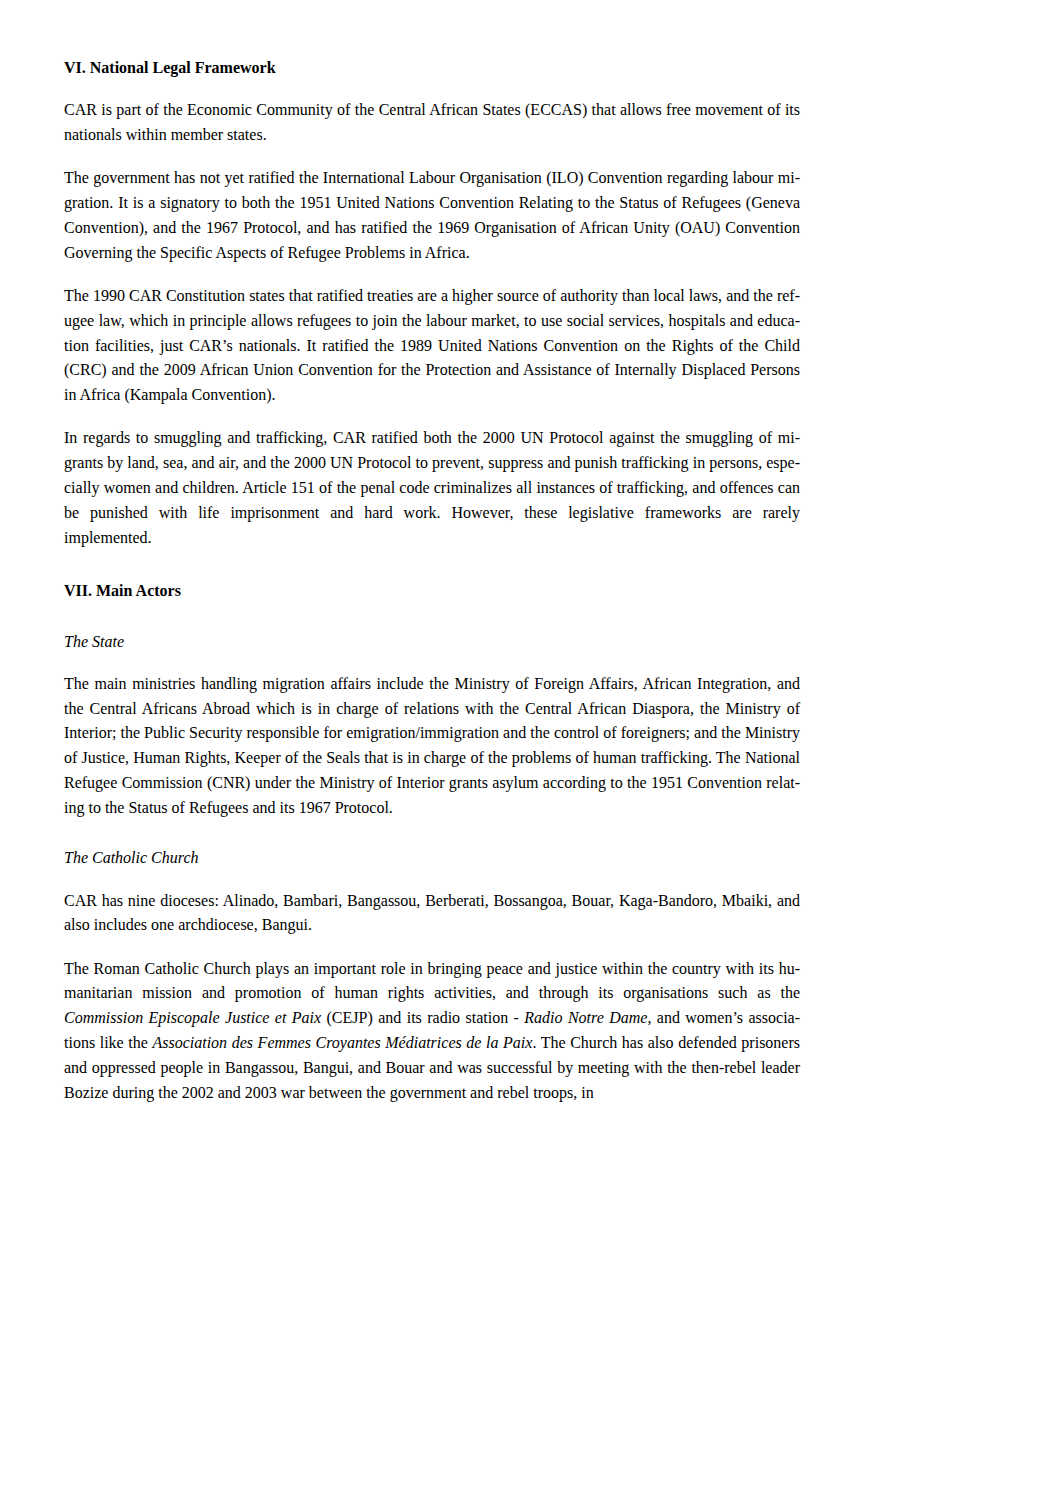VI. National Legal Framework
CAR is part of the Economic Community of the Central African States (ECCAS) that allows free movement of its nationals within member states.
The government has not yet ratified the International Labour Organisation (ILO) Convention regarding labour migration. It is a signatory to both the 1951 United Nations Convention Relating to the Status of Refugees (Geneva Convention), and the 1967 Protocol, and has ratified the 1969 Organisation of African Unity (OAU) Convention Governing the Specific Aspects of Refugee Problems in Africa.
The 1990 CAR Constitution states that ratified treaties are a higher source of authority than local laws, and the refugee law, which in principle allows refugees to join the labour market, to use social services, hospitals and education facilities, just CAR’s nationals. It ratified the 1989 United Nations Convention on the Rights of the Child (CRC) and the 2009 African Union Convention for the Protection and Assistance of Internally Displaced Persons in Africa (Kampala Convention).
In regards to smuggling and trafficking, CAR ratified both the 2000 UN Protocol against the smuggling of migrants by land, sea, and air, and the 2000 UN Protocol to prevent, suppress and punish trafficking in persons, especially women and children. Article 151 of the penal code criminalizes all instances of trafficking, and offences can be punished with life imprisonment and hard work. However, these legislative frameworks are rarely implemented.
VII. Main Actors
The State
The main ministries handling migration affairs include the Ministry of Foreign Affairs, African Integration, and the Central Africans Abroad which is in charge of relations with the Central African Diaspora, the Ministry of Interior; the Public Security responsible for emigration/immigration and the control of foreigners; and the Ministry of Justice, Human Rights, Keeper of the Seals that is in charge of the problems of human trafficking. The National Refugee Commission (CNR) under the Ministry of Interior grants asylum according to the 1951 Convention relating to the Status of Refugees and its 1967 Protocol.
The Catholic Church
CAR has nine dioceses: Alinado, Bambari, Bangassou, Berberati, Bossangoa, Bouar, Kaga-Bandoro, Mbaiki, and also includes one archdiocese, Bangui.
The Roman Catholic Church plays an important role in bringing peace and justice within the country with its humanitarian mission and promotion of human rights activities, and through its organisations such as the Commission Episcopale Justice et Paix (CEJP) and its radio station - Radio Notre Dame, and women’s associations like the Association des Femmes Croyantes Médiatrices de la Paix. The Church has also defended prisoners and oppressed people in Bangassou, Bangui, and Bouar and was successful by meeting with the then-rebel leader Bozize during the 2002 and 2003 war between the government and rebel troops, in